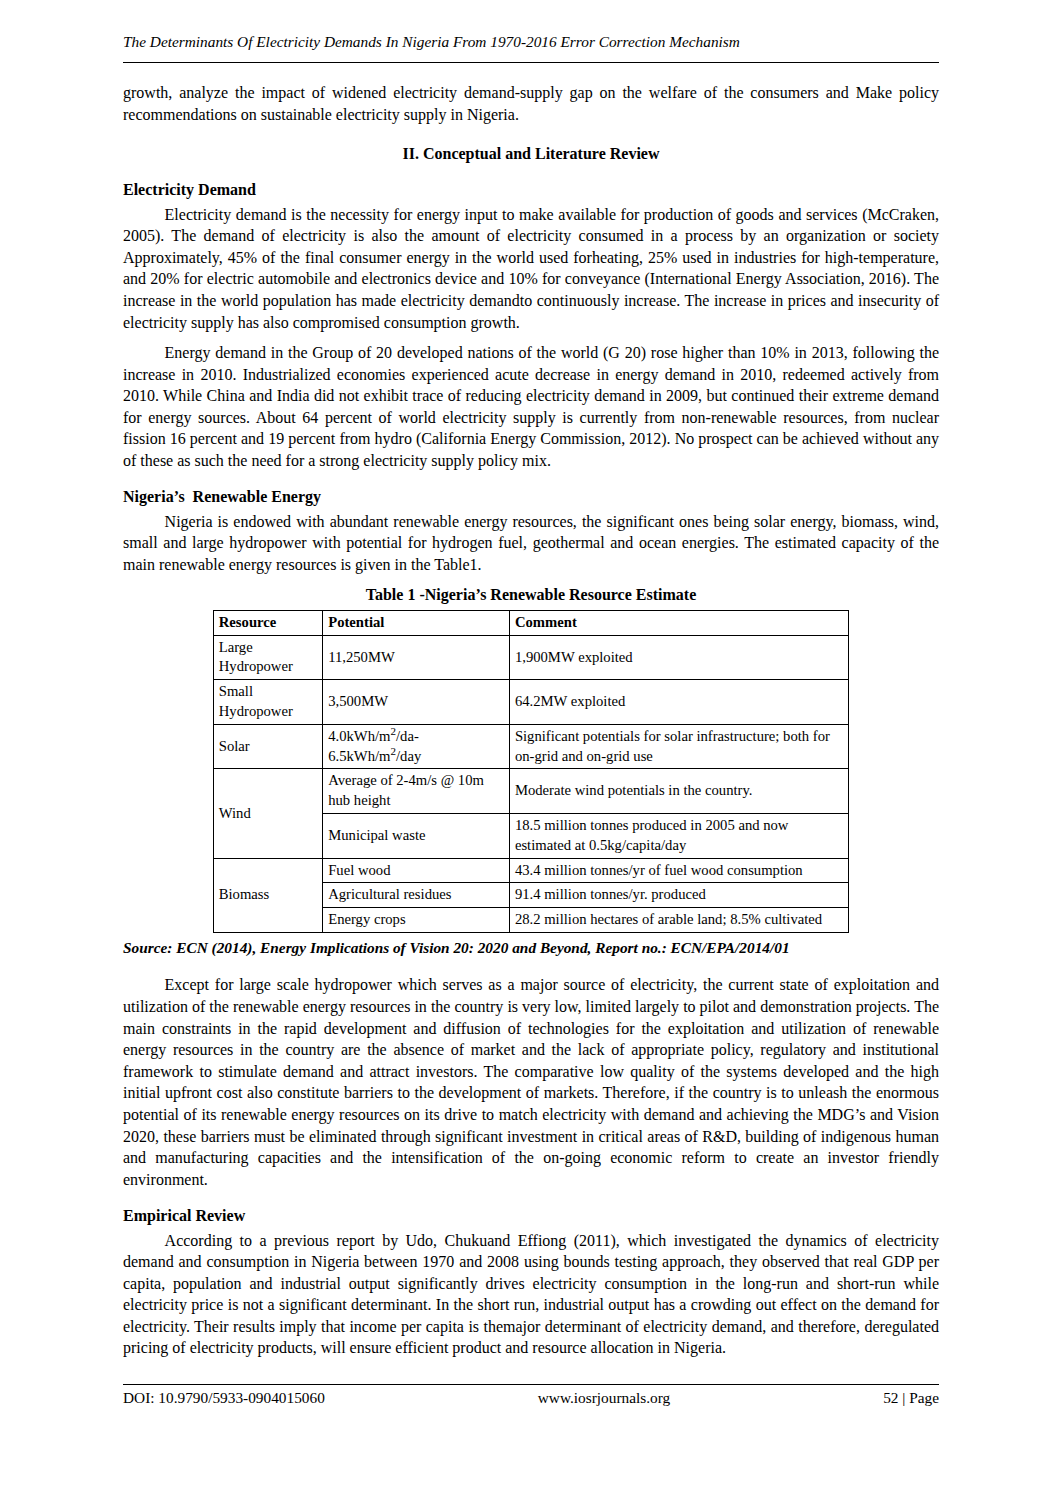The Determinants Of Electricity Demands In Nigeria From 1970-2016 Error Correction Mechanism
growth, analyze the impact of widened electricity demand-supply gap on the welfare of the consumers and Make policy recommendations on sustainable electricity supply in Nigeria.
II. Conceptual and Literature Review
Electricity Demand
Electricity demand is the necessity for energy input to make available for production of goods and services (McCraken, 2005). The demand of electricity is also the amount of electricity consumed in a process by an organization or society Approximately, 45% of the final consumer energy in the world used forheating, 25% used in industries for high-temperature, and 20% for electric automobile and electronics device and 10% for conveyance (International Energy Association, 2016). The increase in the world population has made electricity demandto continuously increase. The increase in prices and insecurity of electricity supply has also compromised consumption growth.
Energy demand in the Group of 20 developed nations of the world (G 20) rose higher than 10% in 2013, following the increase in 2010. Industrialized economies experienced acute decrease in energy demand in 2010, redeemed actively from 2010. While China and India did not exhibit trace of reducing electricity demand in 2009, but continued their extreme demand for energy sources. About 64 percent of world electricity supply is currently from non-renewable resources, from nuclear fission 16 percent and 19 percent from hydro (California Energy Commission, 2012). No prospect can be achieved without any of these as such the need for a strong electricity supply policy mix.
Nigeria’s Renewable Energy
Nigeria is endowed with abundant renewable energy resources, the significant ones being solar energy, biomass, wind, small and large hydropower with potential for hydrogen fuel, geothermal and ocean energies. The estimated capacity of the main renewable energy resources is given in the Table1.
Table 1 -Nigeria’s Renewable Resource Estimate
| Resource | Potential | Comment |
| --- | --- | --- |
| Large Hydropower | 11,250MW | 1,900MW exploited |
| Small Hydropower | 3,500MW | 64.2MW exploited |
| Solar | 4.0kWh/m 2 /da-6.5kWh/m 2 /day | Significant potentials for solar infrastructure; both for on-grid and on-grid use |
| Wind | Average of 2-4m/s @ 10m hub height | Moderate wind potentials in the country. |
| Municipal waste | 18.5 million tonnes produced in 2005 and now estimated at 0.5kg/capita/day |
| Biomass | Fuel wood | 43.4 million tonnes/yr of fuel wood consumption |
| Agricultural residues | 91.4 million tonnes/yr. produced |
| Energy crops | 28.2 million hectares of arable land; 8.5% cultivated |
Source: ECN (2014), Energy Implications of Vision 20: 2020 and Beyond, Report no.: ECN/EPA/2014/01
Except for large scale hydropower which serves as a major source of electricity, the current state of exploitation and utilization of the renewable energy resources in the country is very low, limited largely to pilot and demonstration projects. The main constraints in the rapid development and diffusion of technologies for the exploitation and utilization of renewable energy resources in the country are the absence of market and the lack of appropriate policy, regulatory and institutional framework to stimulate demand and attract investors. The comparative low quality of the systems developed and the high initial upfront cost also constitute barriers to the development of markets. Therefore, if the country is to unleash the enormous potential of its renewable energy resources on its drive to match electricity with demand and achieving the MDG’s and Vision 2020, these barriers must be eliminated through significant investment in critical areas of R&D, building of indigenous human and manufacturing capacities and the intensification of the on-going economic reform to create an investor friendly environment.
Empirical Review
According to a previous report by Udo, Chukuand Effiong (2011), which investigated the dynamics of electricity demand and consumption in Nigeria between 1970 and 2008 using bounds testing approach, they observed that real GDP per capita, population and industrial output significantly drives electricity consumption in the long-run and short-run while electricity price is not a significant determinant. In the short run, industrial output has a crowding out effect on the demand for electricity. Their results imply that income per capita is themajor determinant of electricity demand, and therefore, deregulated pricing of electricity products, will ensure efficient product and resource allocation in Nigeria.
DOI: 10.9790/5933-0904015060
www.iosrjournals.org
52 | Page